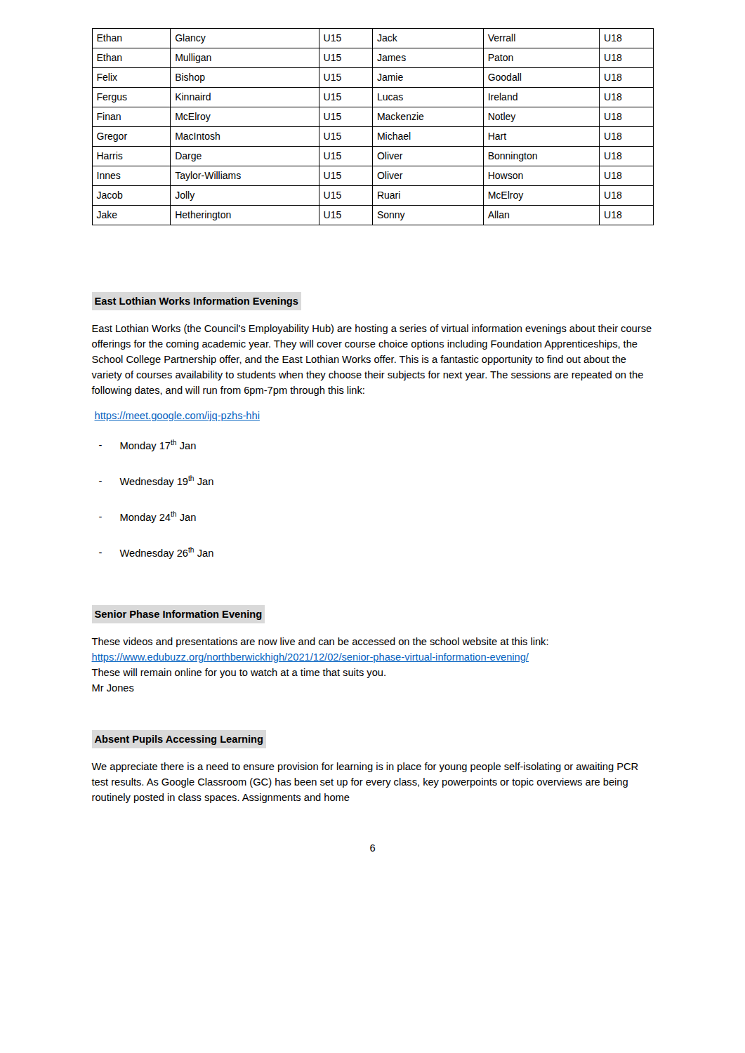| Ethan | Glancy | U15 | Jack | Verrall | U18 |
| Ethan | Mulligan | U15 | James | Paton | U18 |
| Felix | Bishop | U15 | Jamie | Goodall | U18 |
| Fergus | Kinnaird | U15 | Lucas | Ireland | U18 |
| Finan | McElroy | U15 | Mackenzie | Notley | U18 |
| Gregor | MacIntosh | U15 | Michael | Hart | U18 |
| Harris | Darge | U15 | Oliver | Bonnington | U18 |
| Innes | Taylor-Williams | U15 | Oliver | Howson | U18 |
| Jacob | Jolly | U15 | Ruari | McElroy | U18 |
| Jake | Hetherington | U15 | Sonny | Allan | U18 |
East Lothian Works Information Evenings
East Lothian Works (the Council's Employability Hub) are hosting a series of virtual information evenings about their course offerings for the coming academic year. They will cover course choice options including Foundation Apprenticeships, the School College Partnership offer, and the East Lothian Works offer. This is a fantastic opportunity to find out about the variety of courses availability to students when they choose their subjects for next year. The sessions are repeated on the following dates, and will run from 6pm-7pm through this link:
https://meet.google.com/ijq-pzhs-hhi
Monday 17th Jan
Wednesday 19th Jan
Monday 24th Jan
Wednesday 26th Jan
Senior Phase Information Evening
These videos and presentations are now live and can be accessed on the school website at this link:
https://www.edubuzz.org/northberwickhigh/2021/12/02/senior-phase-virtual-information-evening/
These will remain online for you to watch at a time that suits you.
Mr Jones
Absent Pupils Accessing Learning
We appreciate there is a need to ensure provision for learning is in place for young people self-isolating or awaiting PCR test results. As Google Classroom (GC) has been set up for every class, key powerpoints or topic overviews are being routinely posted in class spaces. Assignments and home
6